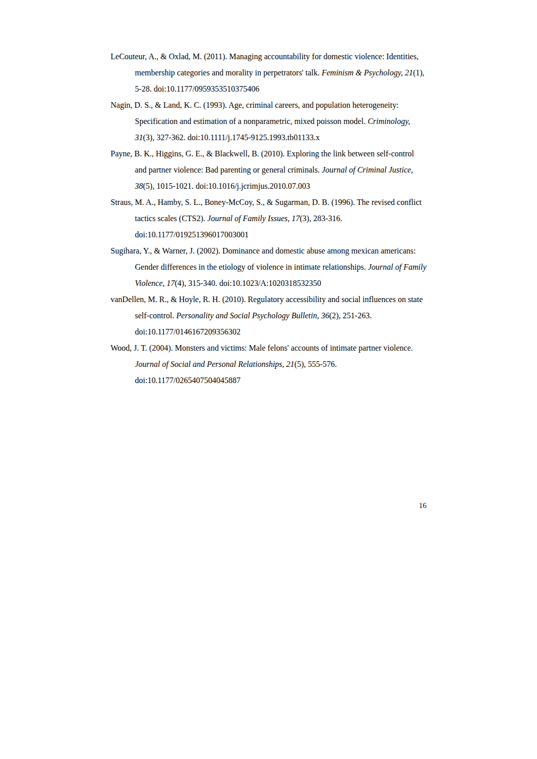LeCouteur, A., & Oxlad, M. (2011). Managing accountability for domestic violence: Identities, membership categories and morality in perpetrators' talk. Feminism & Psychology, 21(1), 5-28. doi:10.1177/0959353510375406
Nagin, D. S., & Land, K. C. (1993). Age, criminal careers, and population heterogeneity: Specification and estimation of a nonparametric, mixed poisson model. Criminology, 31(3), 327-362. doi:10.1111/j.1745-9125.1993.tb01133.x
Payne, B. K., Higgins, G. E., & Blackwell, B. (2010). Exploring the link between self-control and partner violence: Bad parenting or general criminals. Journal of Criminal Justice, 38(5), 1015-1021. doi:10.1016/j.jcrimjus.2010.07.003
Straus, M. A., Hamby, S. L., Boney-McCoy, S., & Sugarman, D. B. (1996). The revised conflict tactics scales (CTS2). Journal of Family Issues, 17(3), 283-316. doi:10.1177/019251396017003001
Sugihara, Y., & Warner, J. (2002). Dominance and domestic abuse among mexican americans: Gender differences in the etiology of violence in intimate relationships. Journal of Family Violence, 17(4), 315-340. doi:10.1023/A:1020318532350
vanDellen, M. R., & Hoyle, R. H. (2010). Regulatory accessibility and social influences on state self-control. Personality and Social Psychology Bulletin, 36(2), 251-263. doi:10.1177/0146167209356302
Wood, J. T. (2004). Monsters and victims: Male felons' accounts of intimate partner violence. Journal of Social and Personal Relationships, 21(5), 555-576. doi:10.1177/0265407504045887
16